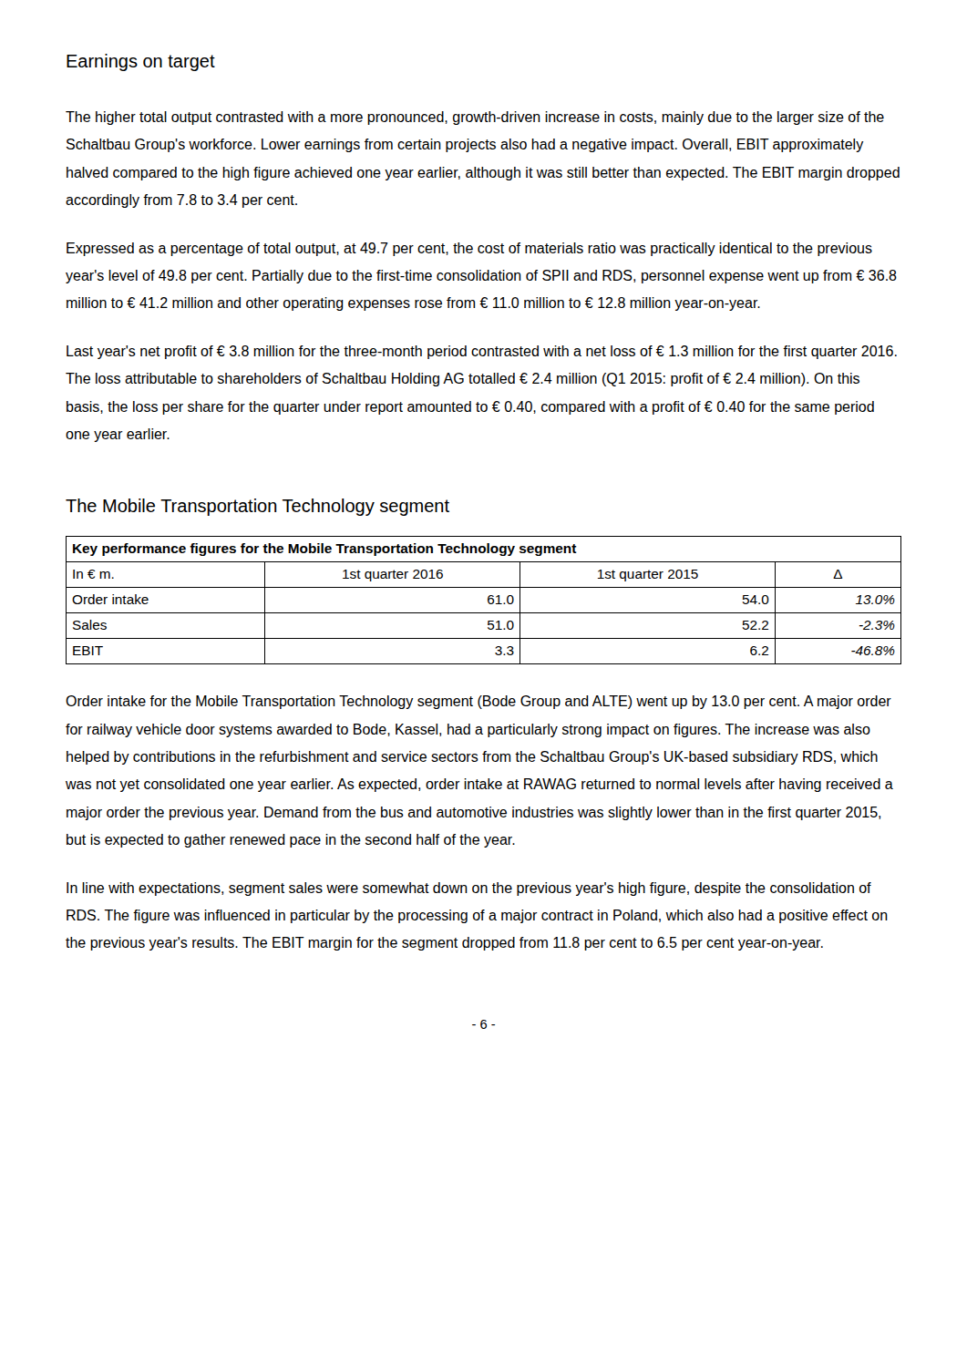Earnings on target
The higher total output contrasted with a more pronounced, growth-driven increase in costs, mainly due to the larger size of the Schaltbau Group's workforce. Lower earnings from certain projects also had a negative impact. Overall, EBIT approximately halved compared to the high figure achieved one year earlier, although it was still better than expected. The EBIT margin dropped accordingly from 7.8 to 3.4 per cent.
Expressed as a percentage of total output, at 49.7 per cent, the cost of materials ratio was practically identical to the previous year's level of 49.8 per cent. Partially due to the first-time consolidation of SPII and RDS, personnel expense went up from € 36.8 million to € 41.2 million and other operating expenses rose from € 11.0 million to € 12.8 million year-on-year.
Last year's net profit of € 3.8 million for the three-month period contrasted with a net loss of € 1.3 million for the first quarter 2016. The loss attributable to shareholders of Schaltbau Holding AG totalled € 2.4 million (Q1 2015: profit of € 2.4 million). On this basis, the loss per share for the quarter under report amounted to € 0.40, compared with a profit of € 0.40 for the same period one year earlier.
The Mobile Transportation Technology segment
| Key performance figures for the Mobile Transportation Technology segment |
| --- |
| In € m. | 1st quarter 2016 | 1st quarter 2015 | Δ |
| Order intake | 61.0 | 54.0 | 13.0% |
| Sales | 51.0 | 52.2 | -2.3% |
| EBIT | 3.3 | 6.2 | -46.8% |
Order intake for the Mobile Transportation Technology segment (Bode Group and ALTE) went up by 13.0 per cent. A major order for railway vehicle door systems awarded to Bode, Kassel, had a particularly strong impact on figures. The increase was also helped by contributions in the refurbishment and service sectors from the Schaltbau Group's UK-based subsidiary RDS, which was not yet consolidated one year earlier. As expected, order intake at RAWAG returned to normal levels after having received a major order the previous year. Demand from the bus and automotive industries was slightly lower than in the first quarter 2015, but is expected to gather renewed pace in the second half of the year.
In line with expectations, segment sales were somewhat down on the previous year's high figure, despite the consolidation of RDS. The figure was influenced in particular by the processing of a major contract in Poland, which also had a positive effect on the previous year's results. The EBIT margin for the segment dropped from 11.8 per cent to 6.5 per cent year-on-year.
- 6 -